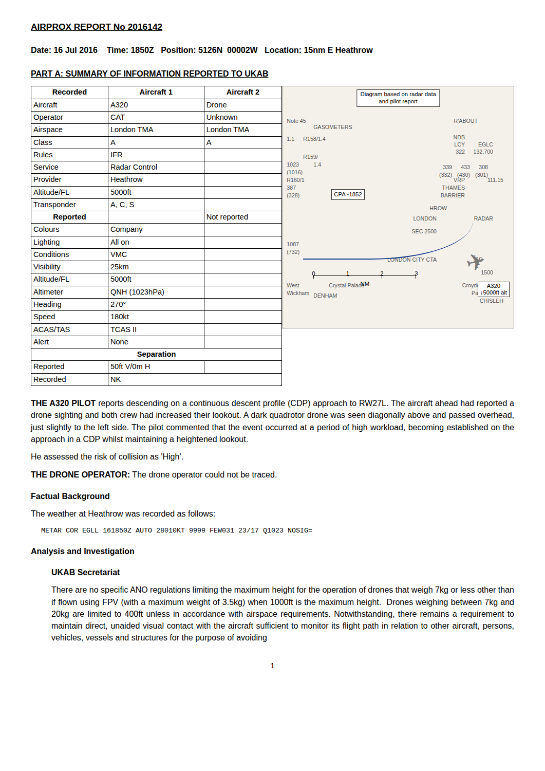AIRPROX REPORT No 2016142
Date: 16 Jul 2016 Time: 1850Z Position: 5126N 00002W Location: 15nm E Heathrow
PART A: SUMMARY OF INFORMATION REPORTED TO UKAB
| / Recorded / Aircraft 1 / Aircraft 2 / / --- / --- / --- / / Aircraft / A320 / Drone / / Operator / CAT / Unknown / / Airspace / London TMA / London TMA / / Class / A / A / / Rules / IFR / / / Service / Radar Control / / / Provider / Heathrow / / / Altitude/FL / 5000ft / / / Transponder / A, C, S / / / Reported / / Not reported / / Colours / Company / / / Lighting / All on / / / Conditions / VMC / / / Visibility / 25km / / / Altitude/FL / 5000ft / / / Altimeter / QNH (1023hPa) / / / Heading / 270° / / / Speed / 180kt / / / ACAS/TAS / TCAS II / / / Alert / None / / / Separation / / Reported / 50ft V/0m H / / / Recorded / NK / | Diagram based on radar data and pilot report Note 45 GASOMETERS R'ABOUT 1.1 R158/1.4 NDB LCY 322 EGLC 132.700 R159/ 1023 1.4 (1016) 339 433 308 (332) (430) (301) R160/1 VRP THAMES BARRIER 111.15 387 (328) HROW LONDON RADAR SEC 2500 1087 (732) LONDON CITY CTA D 1500 West Wickham Crystal Palace DENHAM Croydon Park CHISLEH CPA~1852 ✈ A320 ↓5000ft alt 0 1 2 3 NM |
THE A320 PILOT reports descending on a continuous descent profile (CDP) approach to RW27L. The aircraft ahead had reported a drone sighting and both crew had increased their lookout. A dark quadrotor drone was seen diagonally above and passed overhead, just slightly to the left side. The pilot commented that the event occurred at a period of high workload, becoming established on the approach in a CDP whilst maintaining a heightened lookout.
He assessed the risk of collision as 'High'.
THE DRONE OPERATOR: The drone operator could not be traced.
Factual Background
The weather at Heathrow was recorded as follows:
METAR COR EGLL 161850Z AUTO 28010KT 9999 FEW031 23/17 Q1023 NOSIG=
Analysis and Investigation
UKAB Secretariat
There are no specific ANO regulations limiting the maximum height for the operation of drones that weigh 7kg or less other than if flown using FPV (with a maximum weight of 3.5kg) when 1000ft is the maximum height. Drones weighing between 7kg and 20kg are limited to 400ft unless in accordance with airspace requirements. Notwithstanding, there remains a requirement to maintain direct, unaided visual contact with the aircraft sufficient to monitor its flight path in relation to other aircraft, persons, vehicles, vessels and structures for the purpose of avoiding
1